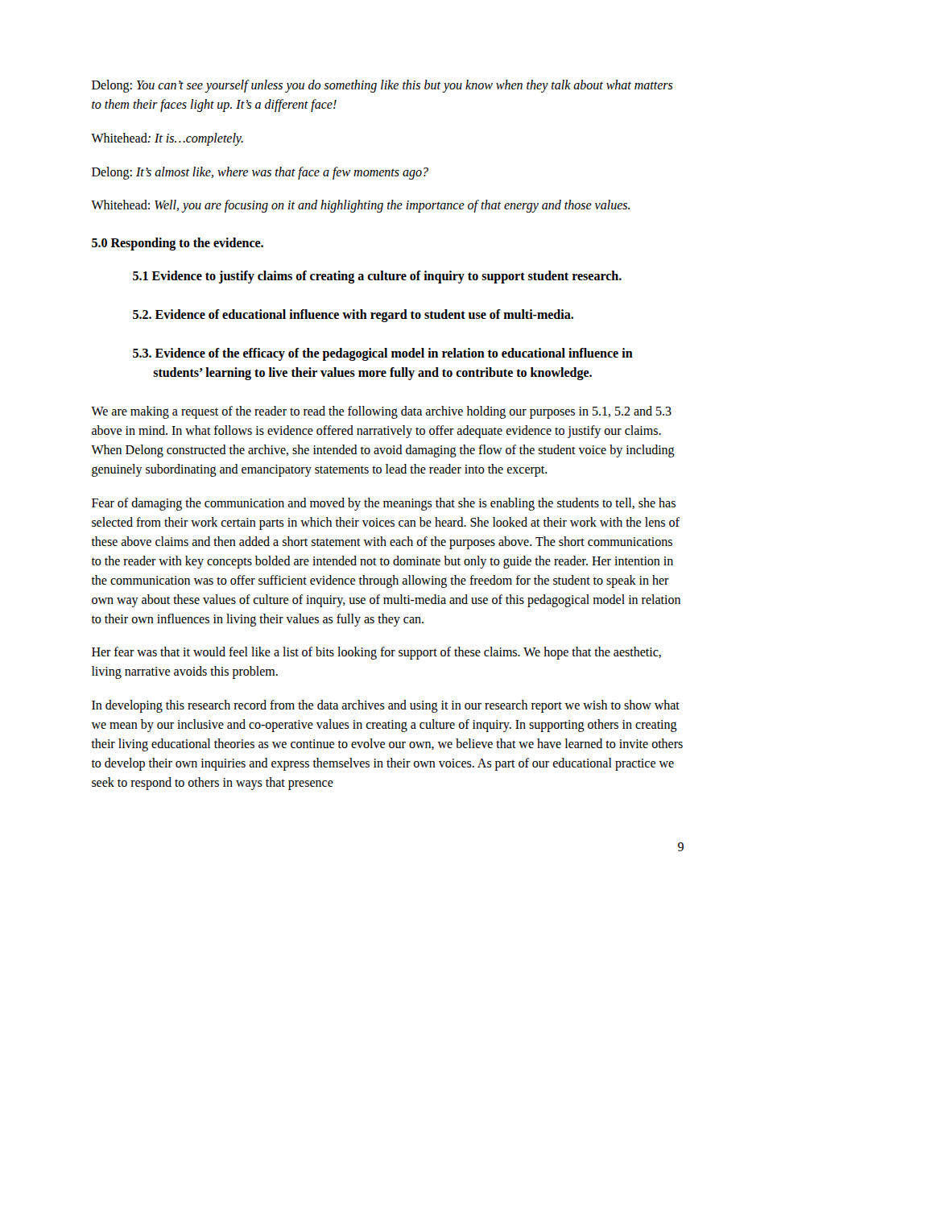Delong: You can’t see yourself unless you do something like this but you know when they talk about what matters to them their faces light up. It’s a different face!
Whitehead: It is…completely.
Delong: It’s almost like, where was that face a few moments ago?
Whitehead: Well, you are focusing on it and highlighting the importance of that energy and those values.
5.0 Responding to the evidence.
5.1 Evidence to justify claims of creating a culture of inquiry to support student research.
5.2. Evidence of educational influence with regard to student use of multi-media.
5.3. Evidence of the efficacy of the pedagogical model in relation to educational influence in students’ learning to live their values more fully and to contribute to knowledge.
We are making a request of the reader to read the following data archive holding our purposes in 5.1, 5.2 and 5.3 above in mind. In what follows is evidence offered narratively to offer adequate evidence to justify our claims. When Delong constructed the archive, she intended to avoid damaging the flow of the student voice by including genuinely subordinating and emancipatory statements to lead the reader into the excerpt.
Fear of damaging the communication and moved by the meanings that she is enabling the students to tell, she has selected from their work certain parts in which their voices can be heard. She looked at their work with the lens of these above claims and then added a short statement with each of the purposes above. The short communications to the reader with key concepts bolded are intended not to dominate but only to guide the reader. Her intention in the communication was to offer sufficient evidence through allowing the freedom for the student to speak in her own way about these values of culture of inquiry, use of multi-media and use of this pedagogical model in relation to their own influences in living their values as fully as they can.
Her fear was that it would feel like a list of bits looking for support of these claims. We hope that the aesthetic, living narrative avoids this problem.
In developing this research record from the data archives and using it in our research report we wish to show what we mean by our inclusive and co-operative values in creating a culture of inquiry. In supporting others in creating their living educational theories as we continue to evolve our own, we believe that we have learned to invite others to develop their own inquiries and express themselves in their own voices. As part of our educational practice we seek to respond to others in ways that presence
9